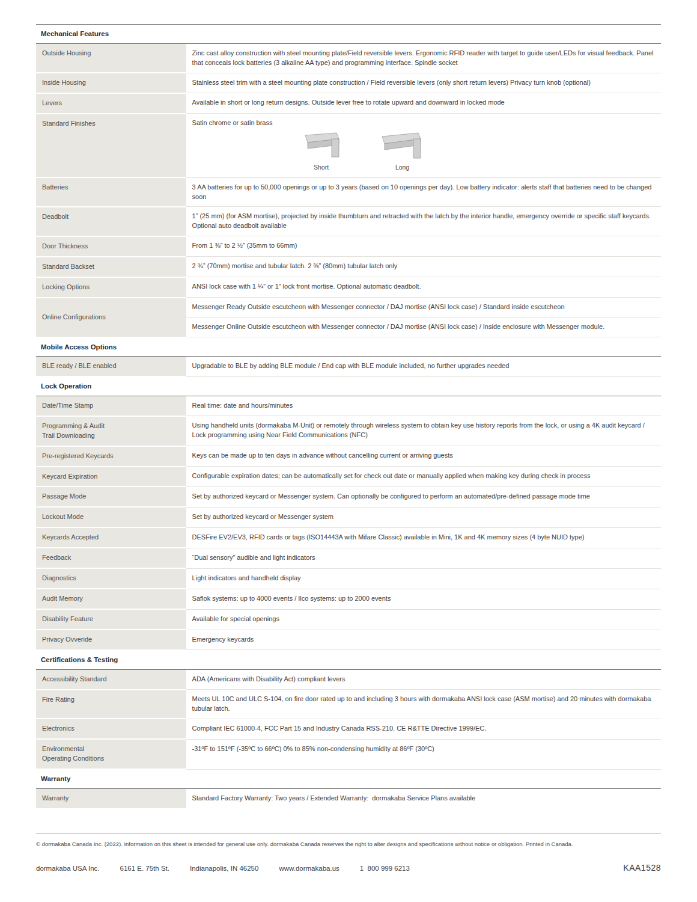| Mechanical Features |
| Outside Housing | Zinc cast alloy construction with steel mounting plate/Field reversible levers. Ergonomic RFID reader with target to guide user/LEDs for visual feedback. Panel that conceals lock batteries (3 alkaline AA type) and programming interface. Spindle socket |
| Inside Housing | Stainless steel trim with a steel mounting plate construction / Field reversible levers (only short return levers) Privacy turn knob (optional) |
| Levers | Available in short or long return designs. Outside lever free to rotate upward and downward in locked mode |
| Standard Finishes | Satin chrome or satin brass Short Long |
| Batteries | 3 AA batteries for up to 50,000 openings or up to 3 years (based on 10 openings per day). Low battery indicator: alerts staff that batteries need to be changed soon |
| Deadbolt | 1” (25 mm) (for ASM mortise), projected by inside thumbturn and retracted with the latch by the interior handle, emergency override or specific staff keycards. Optional auto deadbolt available |
| Door Thickness | From 1 ⅜” to 2 ½” (35mm to 66mm) |
| Standard Backset | 2 ¾” (70mm) mortise and tubular latch. 2 ⅜” (80mm) tubular latch only |
| Locking Options | ANSI lock case with 1 ¼” or 1” lock front mortise. Optional automatic deadbolt. |
| Online Configurations | Messenger Ready Outside escutcheon with Messenger connector / DAJ mortise (ANSI lock case) / Standard inside escutcheon |
| Messenger Online Outside escutcheon with Messenger connector / DAJ mortise (ANSI lock case) / Inside enclosure with Messenger module. |
| Mobile Access Options |
| BLE ready / BLE enabled | Upgradable to BLE by adding BLE module / End cap with BLE module included, no further upgrades needed |
| Lock Operation |
| Date/Time Stamp | Real time: date and hours/minutes |
| Programming & Audit Trail Downloading | Using handheld units (dormakaba M-Unit) or remotely through wireless system to obtain key use history reports from the lock, or using a 4K audit keycard / Lock programming using Near Field Communications (NFC) |
| Pre-registered Keycards | Keys can be made up to ten days in advance without cancelling current or arriving guests |
| Keycard Expiration | Configurable expiration dates; can be automatically set for check out date or manually applied when making key during check in process |
| Passage Mode | Set by authorized keycard or Messenger system. Can optionally be configured to perform an automated/pre-defined passage mode time |
| Lockout Mode | Set by authorized keycard or Messenger system |
| Keycards Accepted | DESFire EV2/EV3, RFID cards or tags (ISO14443A with Mifare Classic) available in Mini, 1K and 4K memory sizes (4 byte NUID type) |
| Feedback | “Dual sensory” audible and light indicators |
| Diagnostics | Light indicators and handheld display |
| Audit Memory | Saflok systems: up to 4000 events / Ilco systems: up to 2000 events |
| Disability Feature | Available for special openings |
| Privacy Ovveride | Emergency keycards |
| Certifications & Testing |
| Accessibility Standard | ADA (Americans with Disability Act) compliant levers |
| Fire Rating | Meets UL 10C and ULC S-104, on fire door rated up to and including 3 hours with dormakaba ANSI lock case (ASM mortise) and 20 minutes with dormakaba tubular latch. |
| Electronics | Compliant IEC 61000-4, FCC Part 15 and Industry Canada RSS-210. CE R&TTE Directive 1999/EC. |
| Environmental Operating Conditions | -31ºF to 151ºF (-35ºC to 66ºC) 0% to 85% non-condensing humidity at 86ºF (30ºC) |
| Warranty |
| Warranty | Standard Factory Warranty: Two years / Extended Warranty: dormakaba Service Plans available |
© dormakaba Canada Inc. (2022). Information on this sheet is intended for general use only. dormakaba Canada reserves the right to alter designs and specifications without notice or obligation. Printed in Canada.
dormakaba USA Inc. 6161 E. 75th St. Indianapolis, IN 46250 www.dormakaba.us 1 800 999 6213
KAA1528